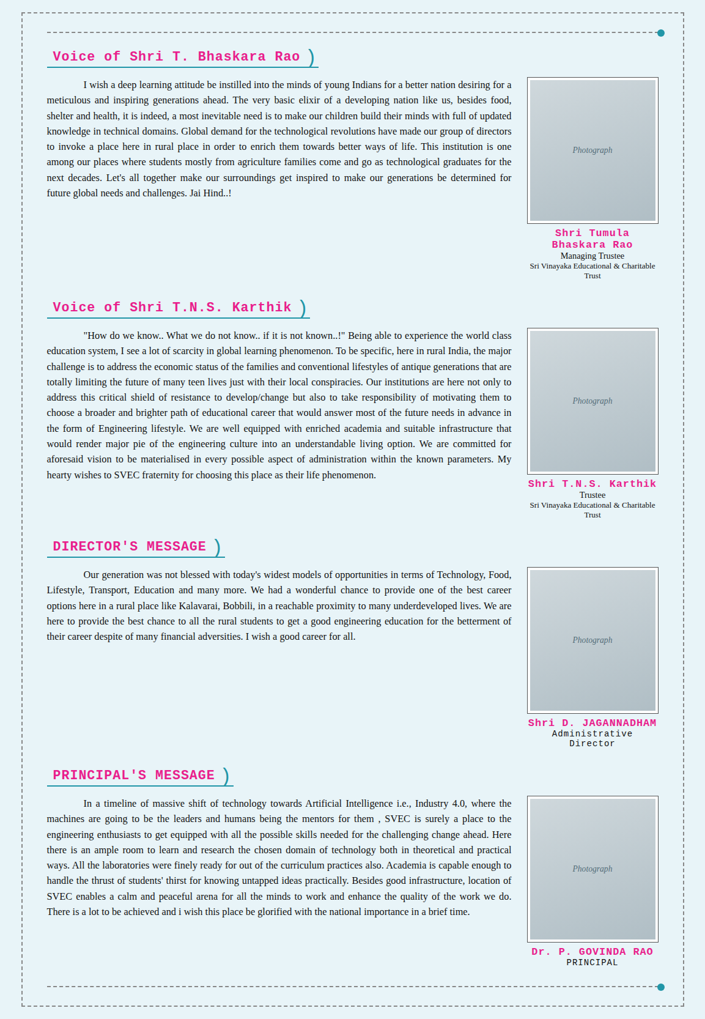Voice of Shri T. Bhaskara Rao
I wish a deep learning attitude be instilled into the minds of young Indians for a better nation desiring for a meticulous and inspiring generations ahead. The very basic elixir of a developing nation like us, besides food, shelter and health, it is indeed, a most inevitable need is to make our children build their minds with full of updated knowledge in technical domains. Global demand for the technological revolutions have made our group of directors to invoke a place here in rural place in order to enrich them towards better ways of life. This institution is one among our places where students mostly from agriculture families come and go as technological graduates for the next decades. Let's all together make our surroundings get inspired to make our generations be determined for future global needs and challenges. Jai Hind..!
Photograph
Shri Tumula Bhaskara Rao
Managing Trustee
Sri Vinayaka Educational & Charitable Trust
Voice of Shri T.N.S. Karthik
"How do we know.. What we do not know.. if it is not known..!" Being able to experience the world class education system, I see a lot of scarcity in global learning phenomenon. To be specific, here in rural India, the major challenge is to address the economic status of the families and conventional lifestyles of antique generations that are totally limiting the future of many teen lives just with their local conspiracies. Our institutions are here not only to address this critical shield of resistance to develop/change but also to take responsibility of motivating them to choose a broader and brighter path of educational career that would answer most of the future needs in advance in the form of Engineering lifestyle. We are well equipped with enriched academia and suitable infrastructure that would render major pie of the engineering culture into an understandable living option. We are committed for aforesaid vision to be materialised in every possible aspect of administration within the known parameters. My hearty wishes to SVEC fraternity for choosing this place as their life phenomenon.
Photograph
Shri T.N.S. Karthik
Trustee
Sri Vinayaka Educational & Charitable Trust
DIRECTOR'S MESSAGE
Our generation was not blessed with today's widest models of opportunities in terms of Technology, Food, Lifestyle, Transport, Education and many more. We had a wonderful chance to provide one of the best career options here in a rural place like Kalavarai, Bobbili, in a reachable proximity to many underdeveloped lives. We are here to provide the best chance to all the rural students to get a good engineering education for the betterment of their career despite of many financial adversities. I wish a good career for all.
Photograph
Shri D. JAGANNADHAM
Administrative Director
PRINCIPAL'S MESSAGE
In a timeline of massive shift of technology towards Artificial Intelligence i.e., Industry 4.0, where the machines are going to be the leaders and humans being the mentors for them , SVEC is surely a place to the engineering enthusiasts to get equipped with all the possible skills needed for the challenging change ahead. Here there is an ample room to learn and research the chosen domain of technology both in theoretical and practical ways. All the laboratories were finely ready for out of the curriculum practices also. Academia is capable enough to handle the thrust of students' thirst for knowing untapped ideas practically. Besides good infrastructure, location of SVEC enables a calm and peaceful arena for all the minds to work and enhance the quality of the work we do. There is a lot to be achieved and i wish this place be glorified with the national importance in a brief time.
Photograph
Dr. P. GOVINDA RAO
PRINCIPAL